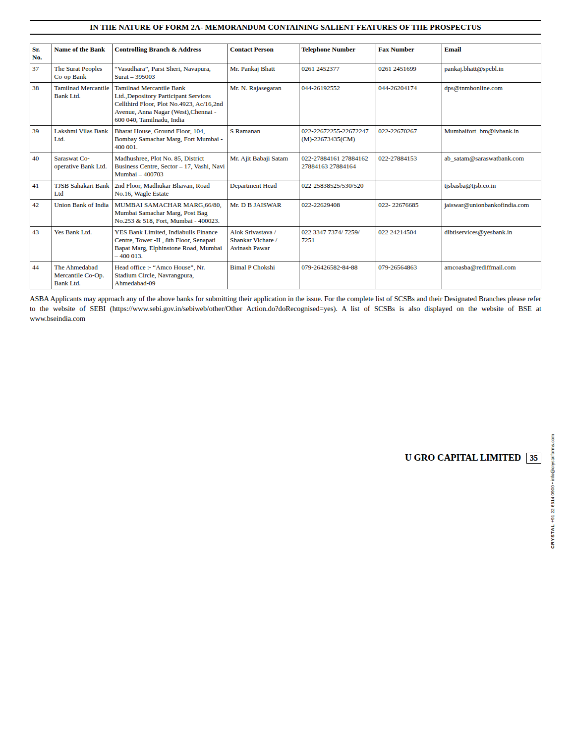IN THE NATURE OF FORM 2A- MEMORANDUM CONTAINING SALIENT FEATURES OF THE PROSPECTUS
| Sr. No. | Name of the Bank | Controlling Branch & Address | Contact Person | Telephone Number | Fax Number | Email |
| --- | --- | --- | --- | --- | --- | --- |
| 37 | The Surat Peoples Co-op Bank | “Vasudhara”, Parsi Sheri, Navapura, Surat – 395003 | Mr. Pankaj Bhatt | 0261 2452377 | 0261 2451699 | pankaj.bhatt@spcbl.in |
| 38 | Tamilnad Mercantile Bank Ltd. | Tamilnad Mercantile Bank Ltd.,Depository Participant Services Cellthird Floor, Plot No.4923, Ac/16,2nd Avenue, Anna Nagar (West),Chennai - 600 040, Tamilnadu, India | Mr. N. Rajasegaran | 044-26192552 | 044-26204174 | dps@tnmbonline.com |
| 39 | Lakshmi Vilas Bank Ltd. | Bharat House, Ground Floor, 104, Bombay Samachar Marg, Fort Mumbai - 400 001. | S Ramanan | 022-22672255-22672247 (M)-22673435(CM) | 022-22670267 | Mumbaifort_bm@lvbank.in |
| 40 | Saraswat Co-operative Bank Ltd. | Madhushree, Plot No. 85, District Business Centre, Sector – 17, Vashi, Navi Mumbai – 400703 | Mr. Ajit Babaji Satam | 022-27884161 27884162 27884163 27884164 | 022-27884153 | ab_satam@saraswatbank.com |
| 41 | TJSB Sahakari Bank Ltd | 2nd Floor, Madhukar Bhavan, Road No.16, Wagle Estate | Department Head | 022-25838525/530/520 | - | tjsbasba@tjsb.co.in |
| 42 | Union Bank of India | MUMBAI SAMACHAR MARG,66/80, Mumbai Samachar Marg, Post Bag No.253 & 518, Fort, Mumbai - 400023. | Mr. D B JAISWAR | 022-22629408 | 022- 22676685 | jaiswar@unionbankofindia.com |
| 43 | Yes Bank Ltd. | YES Bank Limited, Indiabulls Finance Centre, Tower -II , 8th Floor, Senapati Bapat Marg, Elphinstone Road, Mumbai – 400 013. | Alok Srivastava / Shankar Vichare / Avinash Pawar | 022 3347 7374/ 7259/ 7251 | 022 24214504 | dlbtiservices@yesbank.in |
| 44 | The Ahmedabad Mercantile Co-Op. Bank Ltd. | Head office :- “Amco House”, Nr. Stadium Circle, Navrangpura, Ahmedabad-09 | Bimal P Chokshi | 079-26426582-84-88 | 079-26564863 | amcoasba@rediffmail.com |
ASBA Applicants may approach any of the above banks for submitting their application in the issue. For the complete list of SCSBs and their Designated Branches please refer to the website of SEBI (https://www.sebi.gov.in/sebiweb/other/Other Action.do?doRecognised=yes). A list of SCSBs is also displayed on the website of BSE at www.bseindia.com
CRYSTAL +91 22 6614 0900 • info@crystalforms.com
U GRO CAPITAL LIMITED 35